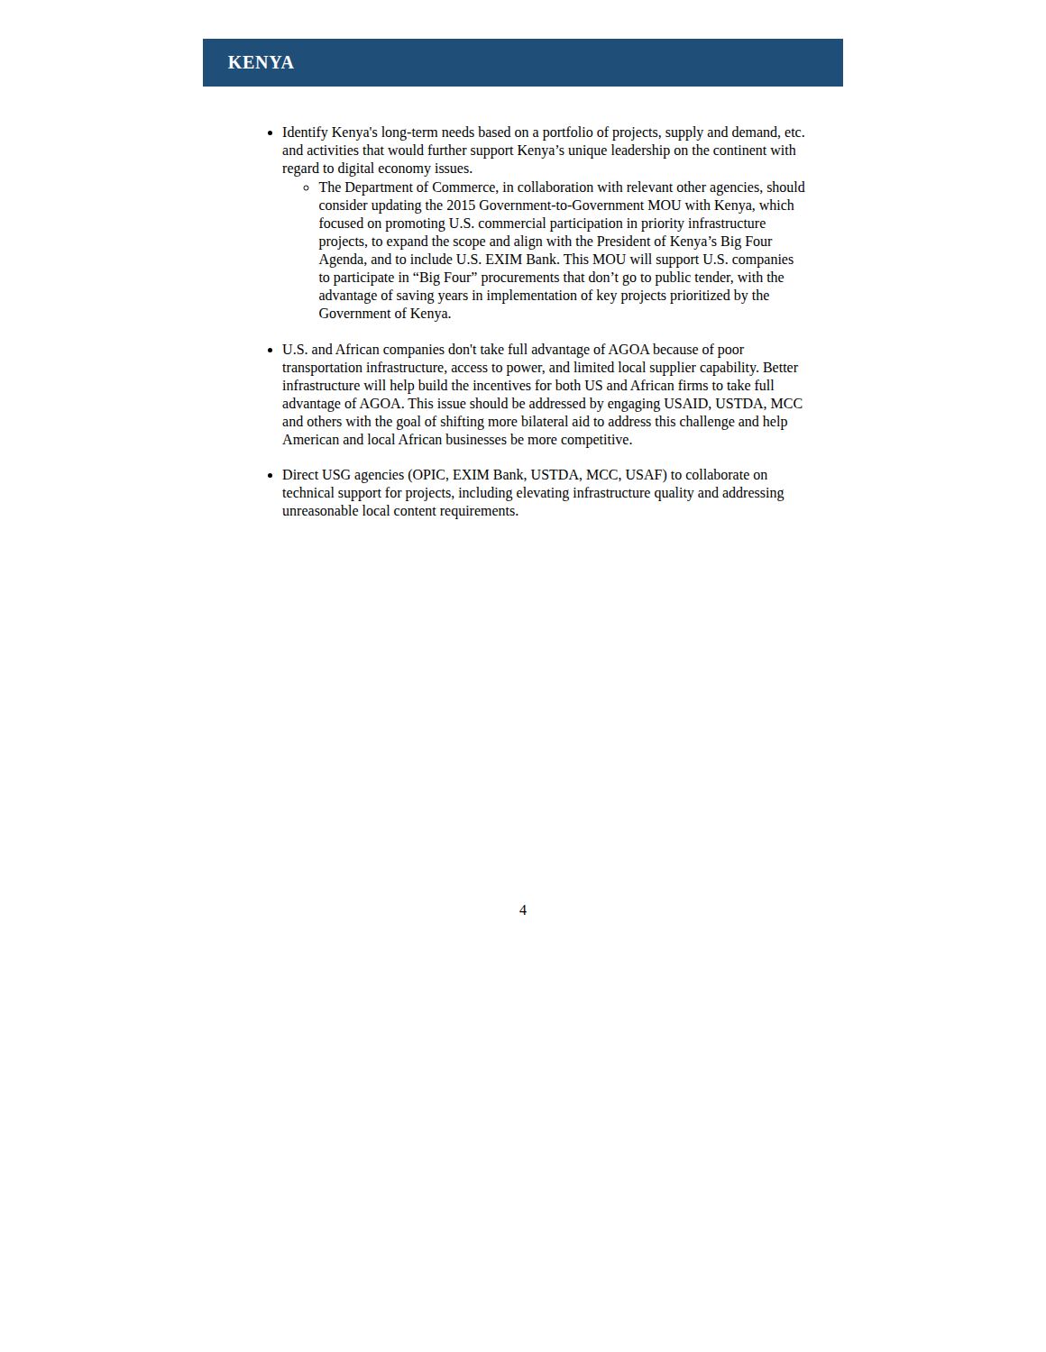KENYA
Identify Kenya's long-term needs based on a portfolio of projects, supply and demand, etc. and activities that would further support Kenya’s unique leadership on the continent with regard to digital economy issues.
The Department of Commerce, in collaboration with relevant other agencies, should consider updating the 2015 Government-to-Government MOU with Kenya, which focused on promoting U.S. commercial participation in priority infrastructure projects, to expand the scope and align with the President of Kenya’s Big Four Agenda, and to include U.S. EXIM Bank. This MOU will support U.S. companies to participate in “Big Four” procurements that don’t go to public tender, with the advantage of saving years in implementation of key projects prioritized by the Government of Kenya.
U.S. and African companies don't take full advantage of AGOA because of poor transportation infrastructure, access to power, and limited local supplier capability. Better infrastructure will help build the incentives for both US and African firms to take full advantage of AGOA. This issue should be addressed by engaging USAID, USTDA, MCC and others with the goal of shifting more bilateral aid to address this challenge and help American and local African businesses be more competitive.
Direct USG agencies (OPIC, EXIM Bank, USTDA, MCC, USAF) to collaborate on technical support for projects, including elevating infrastructure quality and addressing unreasonable local content requirements.
4